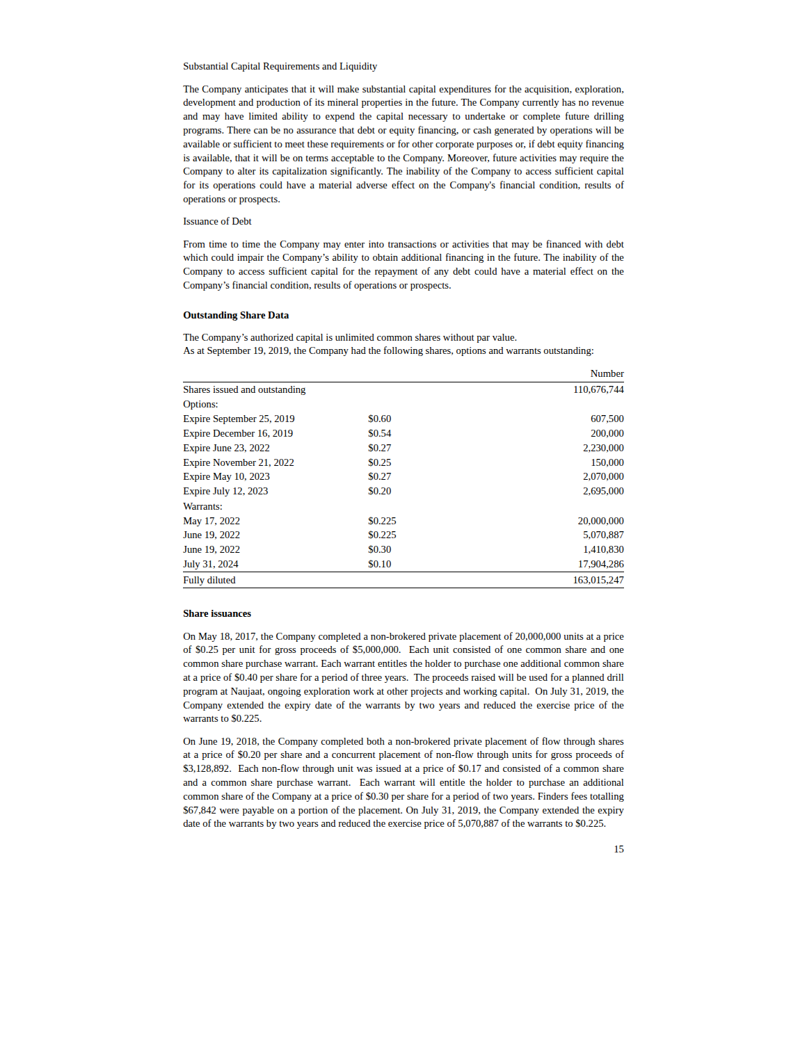Substantial Capital Requirements and Liquidity
The Company anticipates that it will make substantial capital expenditures for the acquisition, exploration, development and production of its mineral properties in the future. The Company currently has no revenue and may have limited ability to expend the capital necessary to undertake or complete future drilling programs. There can be no assurance that debt or equity financing, or cash generated by operations will be available or sufficient to meet these requirements or for other corporate purposes or, if debt equity financing is available, that it will be on terms acceptable to the Company. Moreover, future activities may require the Company to alter its capitalization significantly. The inability of the Company to access sufficient capital for its operations could have a material adverse effect on the Company's financial condition, results of operations or prospects.
Issuance of Debt
From time to time the Company may enter into transactions or activities that may be financed with debt which could impair the Company’s ability to obtain additional financing in the future. The inability of the Company to access sufficient capital for the repayment of any debt could have a material effect on the Company’s financial condition, results of operations or prospects.
Outstanding Share Data
The Company’s authorized capital is unlimited common shares without par value.
As at September 19, 2019, the Company had the following shares, options and warrants outstanding:
| | | Number |
| Shares issued and outstanding | | 110,676,744 |
| Options: | | |
| Expire September 25, 2019 | $0.60 | 607,500 |
| Expire December 16, 2019 | $0.54 | 200,000 |
| Expire June 23, 2022 | $0.27 | 2,230,000 |
| Expire November 21, 2022 | $0.25 | 150,000 |
| Expire May 10, 2023 | $0.27 | 2,070,000 |
| Expire July 12, 2023 | $0.20 | 2,695,000 |
| Warrants: | | |
| May 17, 2022 | $0.225 | 20,000,000 |
| June 19, 2022 | $0.225 | 5,070,887 |
| June 19, 2022 | $0.30 | 1,410,830 |
| July 31, 2024 | $0.10 | 17,904,286 |
| Fully diluted | | 163,015,247 |
Share issuances
On May 18, 2017, the Company completed a non-brokered private placement of 20,000,000 units at a price of $0.25 per unit for gross proceeds of $5,000,000. Each unit consisted of one common share and one common share purchase warrant. Each warrant entitles the holder to purchase one additional common share at a price of $0.40 per share for a period of three years. The proceeds raised will be used for a planned drill program at Naujaat, ongoing exploration work at other projects and working capital. On July 31, 2019, the Company extended the expiry date of the warrants by two years and reduced the exercise price of the warrants to $0.225.
On June 19, 2018, the Company completed both a non-brokered private placement of flow through shares at a price of $0.20 per share and a concurrent placement of non-flow through units for gross proceeds of $3,128,892. Each non-flow through unit was issued at a price of $0.17 and consisted of a common share and a common share purchase warrant. Each warrant will entitle the holder to purchase an additional common share of the Company at a price of $0.30 per share for a period of two years. Finders fees totalling $67,842 were payable on a portion of the placement. On July 31, 2019, the Company extended the expiry date of the warrants by two years and reduced the exercise price of 5,070,887 of the warrants to $0.225.
15